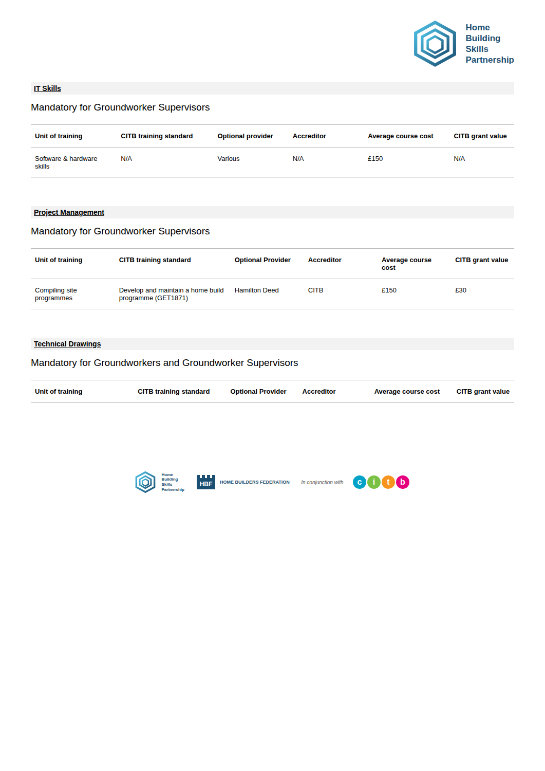Home
Building
Skills
Partnership
IT Skills
Mandatory for Groundworker Supervisors
| Unit of training | CITB training standard | Optional provider | Accreditor | Average course cost | CITB grant value |
| --- | --- | --- | --- | --- | --- |
| Software & hardware skills | N/A | Various | N/A | £150 | N/A |
Project Management
Mandatory for Groundworker Supervisors
| Unit of training | CITB training standard | Optional Provider | Accreditor | Average course cost | CITB grant value |
| --- | --- | --- | --- | --- | --- |
| Compiling site programmes | Develop and maintain a home build programme (GET1871) | Hamilton Deed | CITB | £150 | £30 |
Technical Drawings
Mandatory for Groundworkers and Groundworker Supervisors
| Unit of training | CITB training standard | Optional Provider | Accreditor | Average course cost | CITB grant value |
| --- | --- | --- | --- | --- | --- |
Home
Building
Skills
Partnership
HBF HOME BUILDERS FEDERATION
In conjunction with
citb